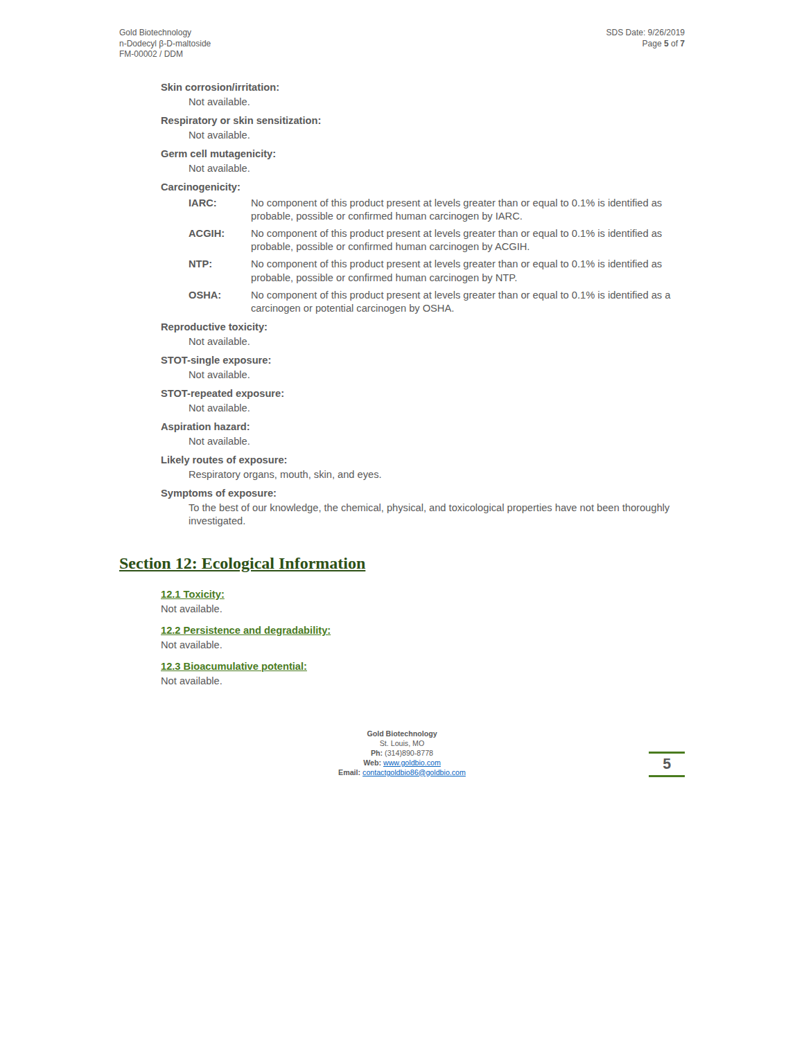Gold Biotechnology
n-Dodecyl β-D-maltoside
FM-00002 / DDM
SDS Date: 9/26/2019
Page 5 of 7
Skin corrosion/irritation:
Not available.
Respiratory or skin sensitization:
Not available.
Germ cell mutagenicity:
Not available.
Carcinogenicity:
IARC:
No component of this product present at levels greater than or equal to 0.1% is identified as probable, possible or confirmed human carcinogen by IARC.
ACGIH:
No component of this product present at levels greater than or equal to 0.1% is identified as probable, possible or confirmed human carcinogen by ACGIH.
NTP:
No component of this product present at levels greater than or equal to 0.1% is identified as probable, possible or confirmed human carcinogen by NTP.
OSHA:
No component of this product present at levels greater than or equal to 0.1% is identified as a carcinogen or potential carcinogen by OSHA.
Reproductive toxicity:
Not available.
STOT-single exposure:
Not available.
STOT-repeated exposure:
Not available.
Aspiration hazard:
Not available.
Likely routes of exposure:
Respiratory organs, mouth, skin, and eyes.
Symptoms of exposure:
To the best of our knowledge, the chemical, physical, and toxicological properties have not been thoroughly investigated.
Section 12: Ecological Information
12.1 Toxicity:
Not available.
12.2 Persistence and degradability:
Not available.
12.3 Bioacumulative potential:
Not available.
Gold Biotechnology
St. Louis, MO
Ph: (314)890-8778
Web: www.goldbio.com
Email: contactgoldbio86@goldbio.com
5